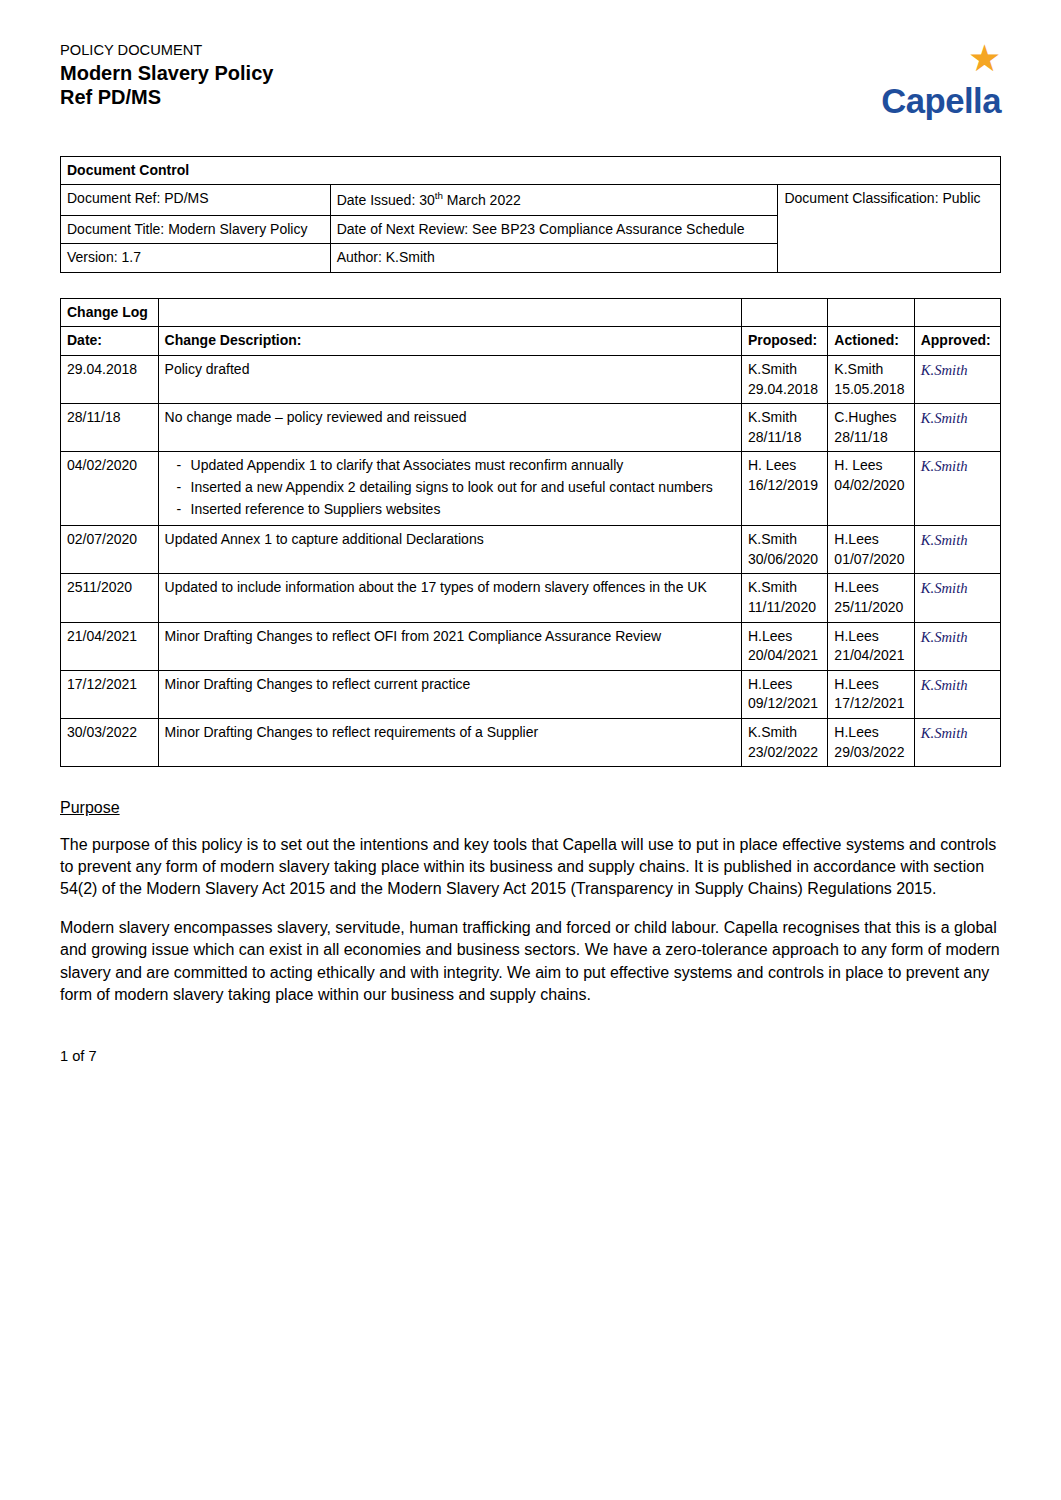POLICY DOCUMENT
Modern Slavery Policy
Ref PD/MS
★
Capella
| Document Control |
| --- |
| Document Ref: PD/MS | Date Issued: 30 th March 2022 | Document Classification: Public |
| Document Title: Modern Slavery Policy | Date of Next Review: See BP23 Compliance Assurance Schedule |
| Version: 1.7 | Author: K.Smith |
| Change Log | | | | |
| --- | --- | --- | --- | --- |
| Date: | Change Description: | Proposed: | Actioned: | Approved: |
| 29.04.2018 | Policy drafted | K.Smith 29.04.2018 | K.Smith 15.05.2018 | K.Smith |
| 28/11/18 | No change made – policy reviewed and reissued | K.Smith 28/11/18 | C.Hughes 28/11/18 | K.Smith |
| 04/02/2020 | Updated Appendix 1 to clarify that Associates must reconfirm annually Inserted a new Appendix 2 detailing signs to look out for and useful contact numbers Inserted reference to Suppliers websites | H. Lees 16/12/2019 | H. Lees 04/02/2020 | K.Smith |
| 02/07/2020 | Updated Annex 1 to capture additional Declarations | K.Smith 30/06/2020 | H.Lees 01/07/2020 | K.Smith |
| 2511/2020 | Updated to include information about the 17 types of modern slavery offences in the UK | K.Smith 11/11/2020 | H.Lees 25/11/2020 | K.Smith |
| 21/04/2021 | Minor Drafting Changes to reflect OFI from 2021 Compliance Assurance Review | H.Lees 20/04/2021 | H.Lees 21/04/2021 | K.Smith |
| 17/12/2021 | Minor Drafting Changes to reflect current practice | H.Lees 09/12/2021 | H.Lees 17/12/2021 | K.Smith |
| 30/03/2022 | Minor Drafting Changes to reflect requirements of a Supplier | K.Smith 23/02/2022 | H.Lees 29/03/2022 | K.Smith |
Purpose
The purpose of this policy is to set out the intentions and key tools that Capella will use to put in place effective systems and controls to prevent any form of modern slavery taking place within its business and supply chains. It is published in accordance with section 54(2) of the Modern Slavery Act 2015 and the Modern Slavery Act 2015 (Transparency in Supply Chains) Regulations 2015.
Modern slavery encompasses slavery, servitude, human trafficking and forced or child labour. Capella recognises that this is a global and growing issue which can exist in all economies and business sectors. We have a zero-tolerance approach to any form of modern slavery and are committed to acting ethically and with integrity. We aim to put effective systems and controls in place to prevent any form of modern slavery taking place within our business and supply chains.
1 of 7